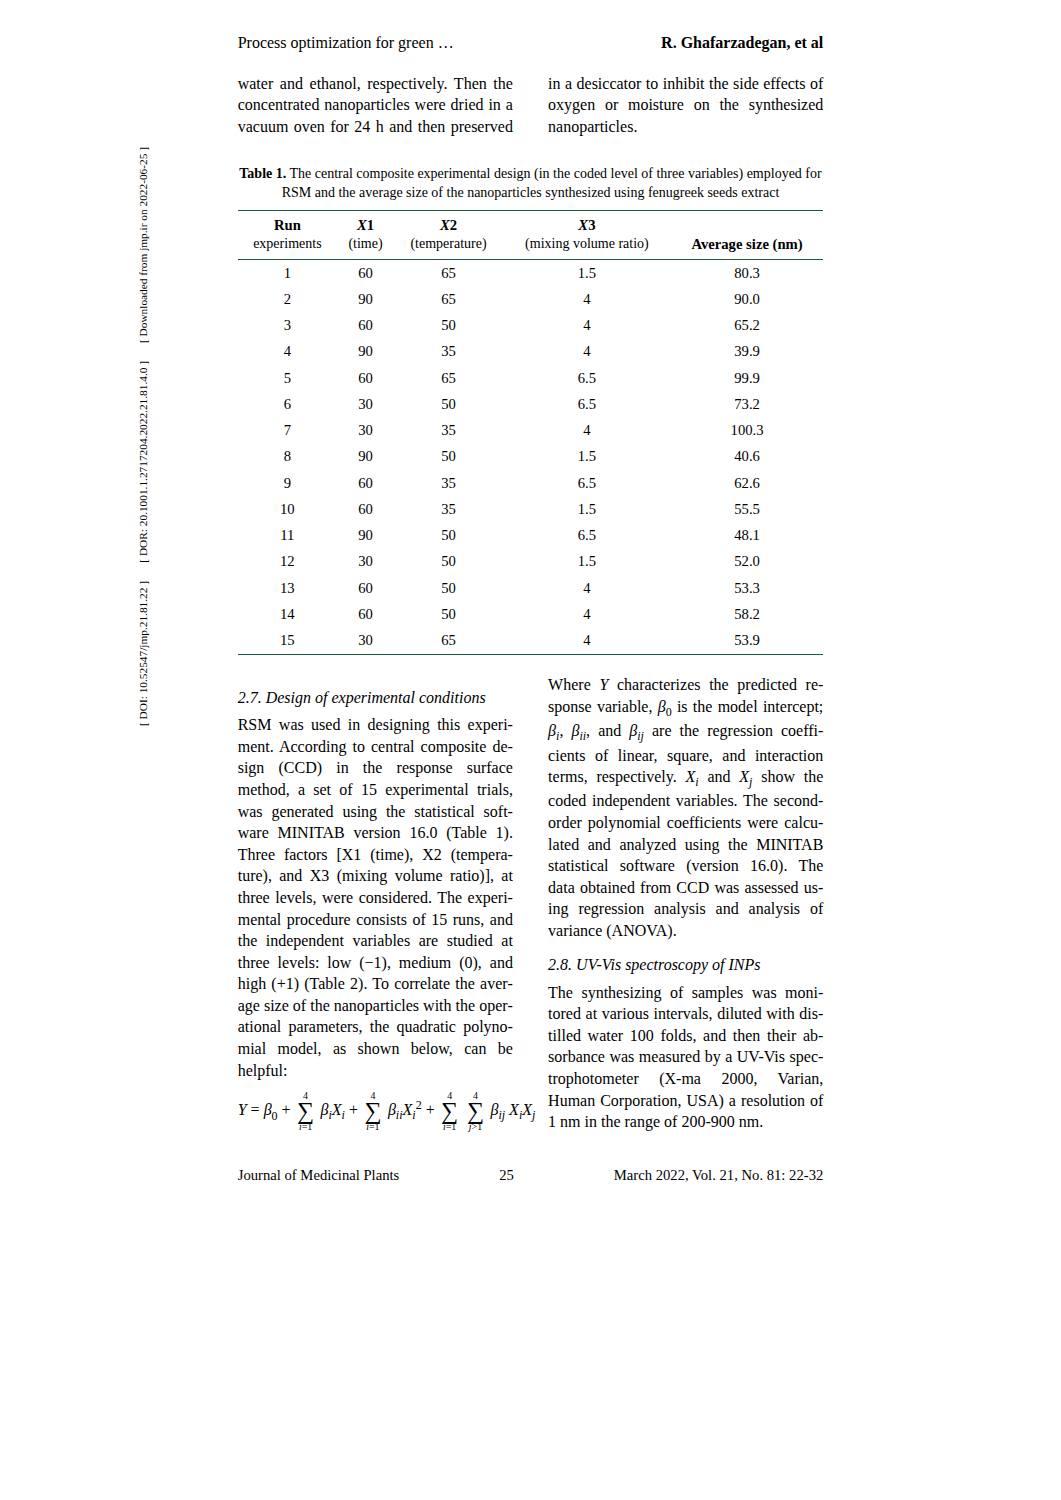[ Downloaded from jmp.ir on 2022-06-25 ]
[ DOR: 20.1001.1.2717204.2022.21.81.4.0 ]
[ DOI: 10.52547/jmp.21.81.22 ]
Process optimization for green …
R. Ghafarzadegan, et al
water and ethanol, respectively. Then the concentrated nanoparticles were dried in a vacuum oven for 24 h and then preserved in a desiccator to inhibit the side effects of oxygen or moisture on the synthesized nanoparticles.
Table 1. The central composite experimental design (in the coded level of three variables) employed for RSM and the average size of the nanoparticles synthesized using fenugreek seeds extract
| Run experiments | X 1 (time) | X 2 (temperature) | X 3 (mixing volume ratio) | Average size (nm) |
| --- | --- | --- | --- | --- |
| 1 | 60 | 65 | 1.5 | 80.3 |
| 2 | 90 | 65 | 4 | 90.0 |
| 3 | 60 | 50 | 4 | 65.2 |
| 4 | 90 | 35 | 4 | 39.9 |
| 5 | 60 | 65 | 6.5 | 99.9 |
| 6 | 30 | 50 | 6.5 | 73.2 |
| 7 | 30 | 35 | 4 | 100.3 |
| 8 | 90 | 50 | 1.5 | 40.6 |
| 9 | 60 | 35 | 6.5 | 62.6 |
| 10 | 60 | 35 | 1.5 | 55.5 |
| 11 | 90 | 50 | 6.5 | 48.1 |
| 12 | 30 | 50 | 1.5 | 52.0 |
| 13 | 60 | 50 | 4 | 53.3 |
| 14 | 60 | 50 | 4 | 58.2 |
| 15 | 30 | 65 | 4 | 53.9 |
2.7. Design of experimental conditions
RSM was used in designing this experiment. According to central composite design (CCD) in the response surface method, a set of 15 experimental trials, was generated using the statistical software MINITAB version 16.0 (Table 1). Three factors [X1 (time), X2 (temperature), and X3 (mixing volume ratio)], at three levels, were considered. The experimental procedure consists of 15 runs, and the independent variables are studied at three levels: low (−1), medium (0), and high (+1) (Table 2). To correlate the average size of the nanoparticles with the operational parameters, the quadratic polynomial model, as shown below, can be helpful:
Y = β0 + 4∑i=1 βiXi + 4∑i=1 βiiXi2 + 4∑i=1 4∑j>1 βij XiXj
Where Y characterizes the predicted response variable, β0 is the model intercept; βi, βii, and βij are the regression coefficients of linear, square, and interaction terms, respectively. Xi and Xj show the coded independent variables. The second-order polynomial coefficients were calculated and analyzed using the MINITAB statistical software (version 16.0). The data obtained from CCD was assessed using regression analysis and analysis of variance (ANOVA).
2.8. UV-Vis spectroscopy of INPs
The synthesizing of samples was monitored at various intervals, diluted with distilled water 100 folds, and then their absorbance was measured by a UV-Vis spectrophotometer (X-ma 2000, Varian, Human Corporation, USA) a resolution of 1 nm in the range of 200-900 nm.
Journal of Medicinal Plants
25
March 2022, Vol. 21, No. 81: 22-32